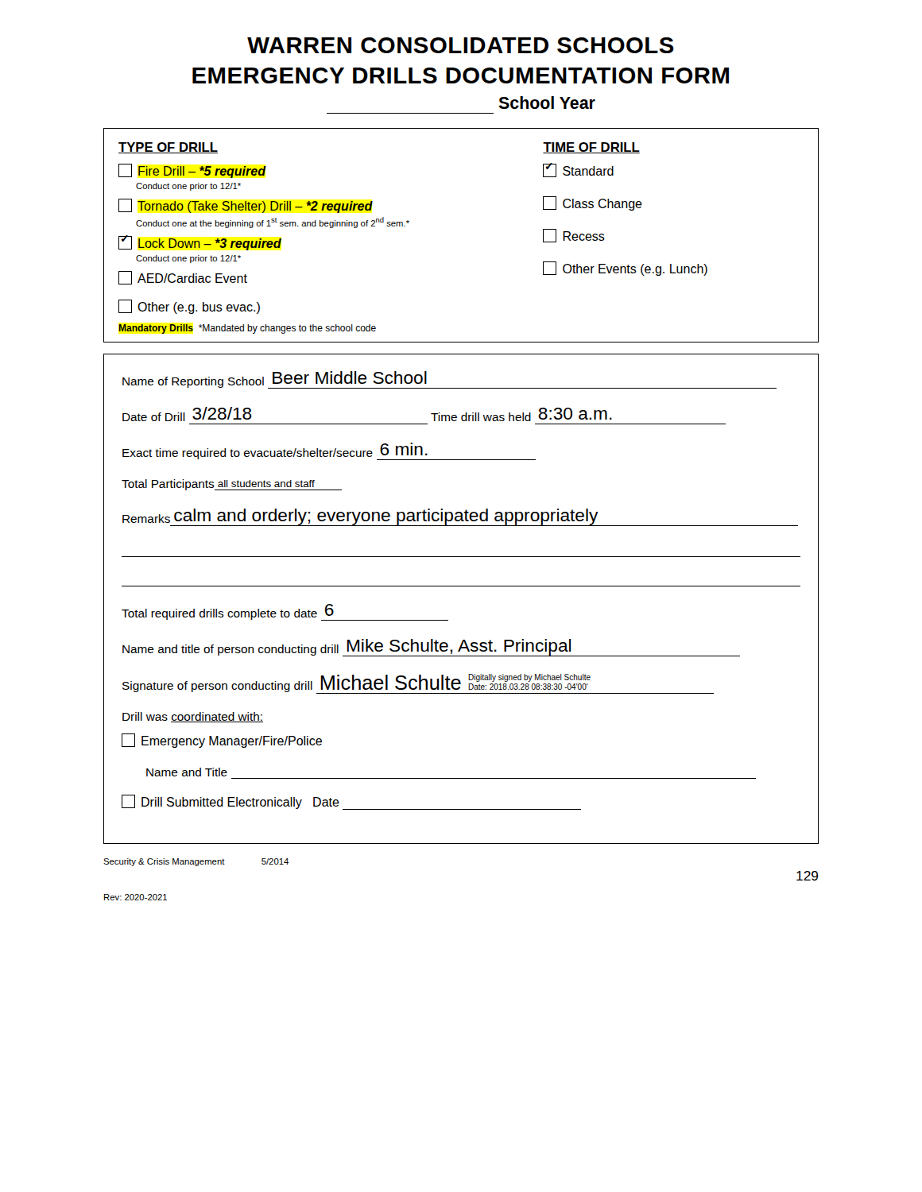WARREN CONSOLIDATED SCHOOLS
EMERGENCY DRILLS DOCUMENTATION FORM
School Year
| TYPE OF DRILL Fire Drill – *5 required Conduct one prior to 12/1* Tornado (Take Shelter) Drill – *2 required Conduct one at the beginning of 1 st sem. and beginning of 2 nd sem.* Lock Down – *3 required Conduct one prior to 12/1* AED/Cardiac Event Other (e.g. bus evac.) Mandatory Drills *Mandated by changes to the school code | TIME OF DRILL Standard Class Change Recess Other Events (e.g. Lunch) |
Name of Reporting School Beer Middle School
Date of Drill 3/28/18 Time drill was held 8:30 a.m.
Exact time required to evacuate/shelter/secure 6 min.
Total Participants all students and staff
Remarks calm and orderly; everyone participated appropriately
Total required drills complete to date 6
Name and title of person conducting drill Mike Schulte, Asst. Principal
Signature of person conducting drill Michael Schulte Digitally signed by Michael Schulte
Date: 2018.03.28 08:38:30 -04'00'
Drill was coordinated with:
Emergency Manager/Fire/Police
Name and Title
Drill Submitted Electronically Date
Security & Crisis Management 5/2014
129
Rev: 2020-2021